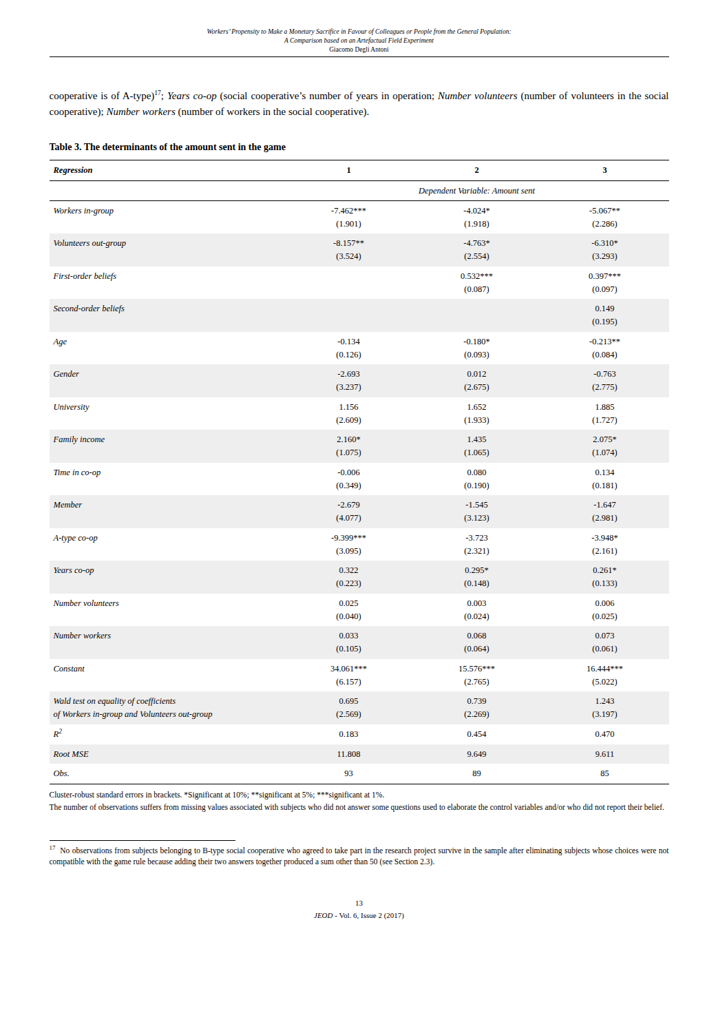Workers’ Propensity to Make a Monetary Sacrifice in Favour of Colleagues or People from the General Population:
A Comparison based on an Artefactual Field Experiment
Giacomo Degli Antoni
cooperative is of A-type)17; Years co-op (social cooperative’s number of years in operation; Number volunteers (number of volunteers in the social cooperative); Number workers (number of workers in the social cooperative).
Table 3. The determinants of the amount sent in the game
| Regression | 1 | 2 | 3 |
| --- | --- | --- | --- |
| | Dependent Variable: Amount sent |
| Workers in-group | -7.462*** (1.901) | -4.024* (1.918) | -5.067** (2.286) |
| Volunteers out-group | -8.157** (3.524) | -4.763* (2.554) | -6.310* (3.293) |
| First-order beliefs | | 0.532*** (0.087) | 0.397*** (0.097) |
| Second-order beliefs | | | 0.149 (0.195) |
| Age | -0.134 (0.126) | -0.180* (0.093) | -0.213** (0.084) |
| Gender | -2.693 (3.237) | 0.012 (2.675) | -0.763 (2.775) |
| University | 1.156 (2.609) | 1.652 (1.933) | 1.885 (1.727) |
| Family income | 2.160* (1.075) | 1.435 (1.065) | 2.075* (1.074) |
| Time in co-op | -0.006 (0.349) | 0.080 (0.190) | 0.134 (0.181) |
| Member | -2.679 (4.077) | -1.545 (3.123) | -1.647 (2.981) |
| A-type co-op | -9.399*** (3.095) | -3.723 (2.321) | -3.948* (2.161) |
| Years co-op | 0.322 (0.223) | 0.295* (0.148) | 0.261* (0.133) |
| Number volunteers | 0.025 (0.040) | 0.003 (0.024) | 0.006 (0.025) |
| Number workers | 0.033 (0.105) | 0.068 (0.064) | 0.073 (0.061) |
| Constant | 34.061*** (6.157) | 15.576*** (2.765) | 16.444*** (5.022) |
| Wald test on equality of coefficients of Workers in-group and Volunteers out-group | 0.695 (2.569) | 0.739 (2.269) | 1.243 (3.197) |
| R 2 | 0.183 | 0.454 | 0.470 |
| Root MSE | 11.808 | 9.649 | 9.611 |
| Obs. | 93 | 89 | 85 |
Cluster-robust standard errors in brackets. *Significant at 10%; **significant at 5%; ***significant at 1%.
The number of observations suffers from missing values associated with subjects who did not answer some questions used to elaborate the control variables and/or who did not report their belief.
17 No observations from subjects belonging to B-type social cooperative who agreed to take part in the research project survive in the sample after eliminating subjects whose choices were not compatible with the game rule because adding their two answers together produced a sum other than 50 (see Section 2.3).
13 JEOD - Vol. 6, Issue 2 (2017)